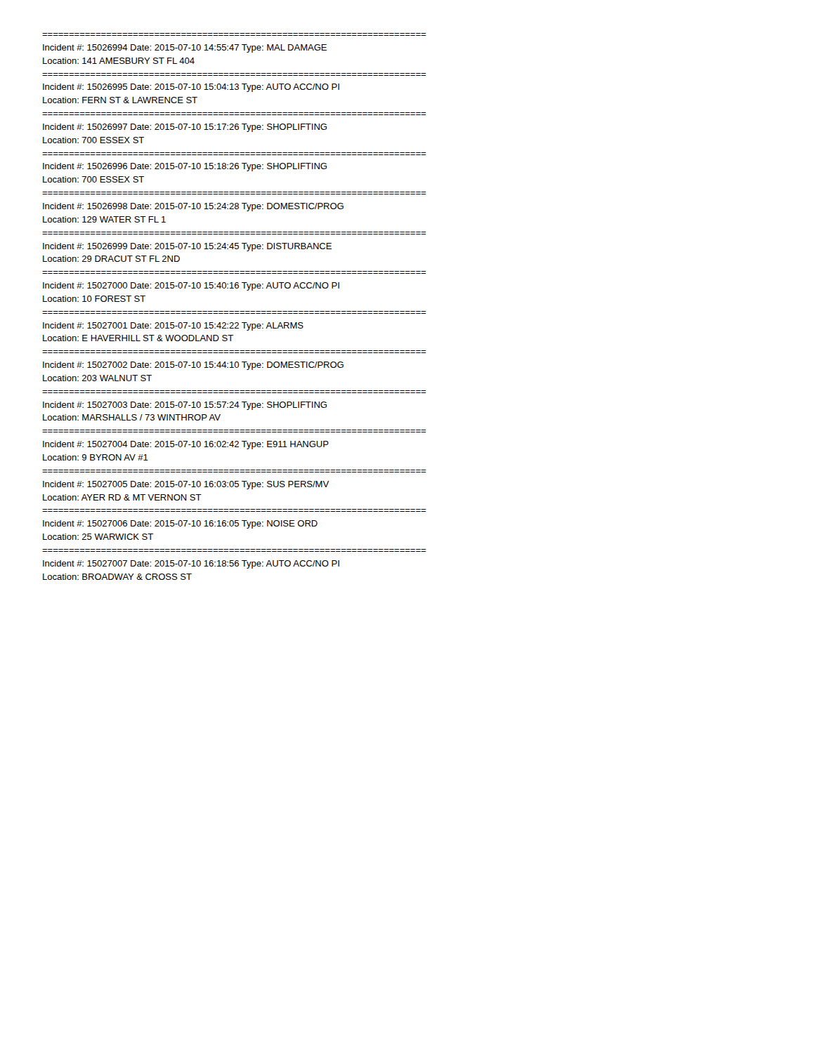========================================================================
Incident #: 15026994 Date: 2015-07-10 14:55:47 Type: MAL DAMAGE
Location: 141 AMESBURY ST FL 404
========================================================================
Incident #: 15026995 Date: 2015-07-10 15:04:13 Type: AUTO ACC/NO PI
Location: FERN ST & LAWRENCE ST
========================================================================
Incident #: 15026997 Date: 2015-07-10 15:17:26 Type: SHOPLIFTING
Location: 700 ESSEX ST
========================================================================
Incident #: 15026996 Date: 2015-07-10 15:18:26 Type: SHOPLIFTING
Location: 700 ESSEX ST
========================================================================
Incident #: 15026998 Date: 2015-07-10 15:24:28 Type: DOMESTIC/PROG
Location: 129 WATER ST FL 1
========================================================================
Incident #: 15026999 Date: 2015-07-10 15:24:45 Type: DISTURBANCE
Location: 29 DRACUT ST FL 2ND
========================================================================
Incident #: 15027000 Date: 2015-07-10 15:40:16 Type: AUTO ACC/NO PI
Location: 10 FOREST ST
========================================================================
Incident #: 15027001 Date: 2015-07-10 15:42:22 Type: ALARMS
Location: E HAVERHILL ST & WOODLAND ST
========================================================================
Incident #: 15027002 Date: 2015-07-10 15:44:10 Type: DOMESTIC/PROG
Location: 203 WALNUT ST
========================================================================
Incident #: 15027003 Date: 2015-07-10 15:57:24 Type: SHOPLIFTING
Location: MARSHALLS / 73 WINTHROP AV
========================================================================
Incident #: 15027004 Date: 2015-07-10 16:02:42 Type: E911 HANGUP
Location: 9 BYRON AV #1
========================================================================
Incident #: 15027005 Date: 2015-07-10 16:03:05 Type: SUS PERS/MV
Location: AYER RD & MT VERNON ST
========================================================================
Incident #: 15027006 Date: 2015-07-10 16:16:05 Type: NOISE ORD
Location: 25 WARWICK ST
========================================================================
Incident #: 15027007 Date: 2015-07-10 16:18:56 Type: AUTO ACC/NO PI
Location: BROADWAY & CROSS ST